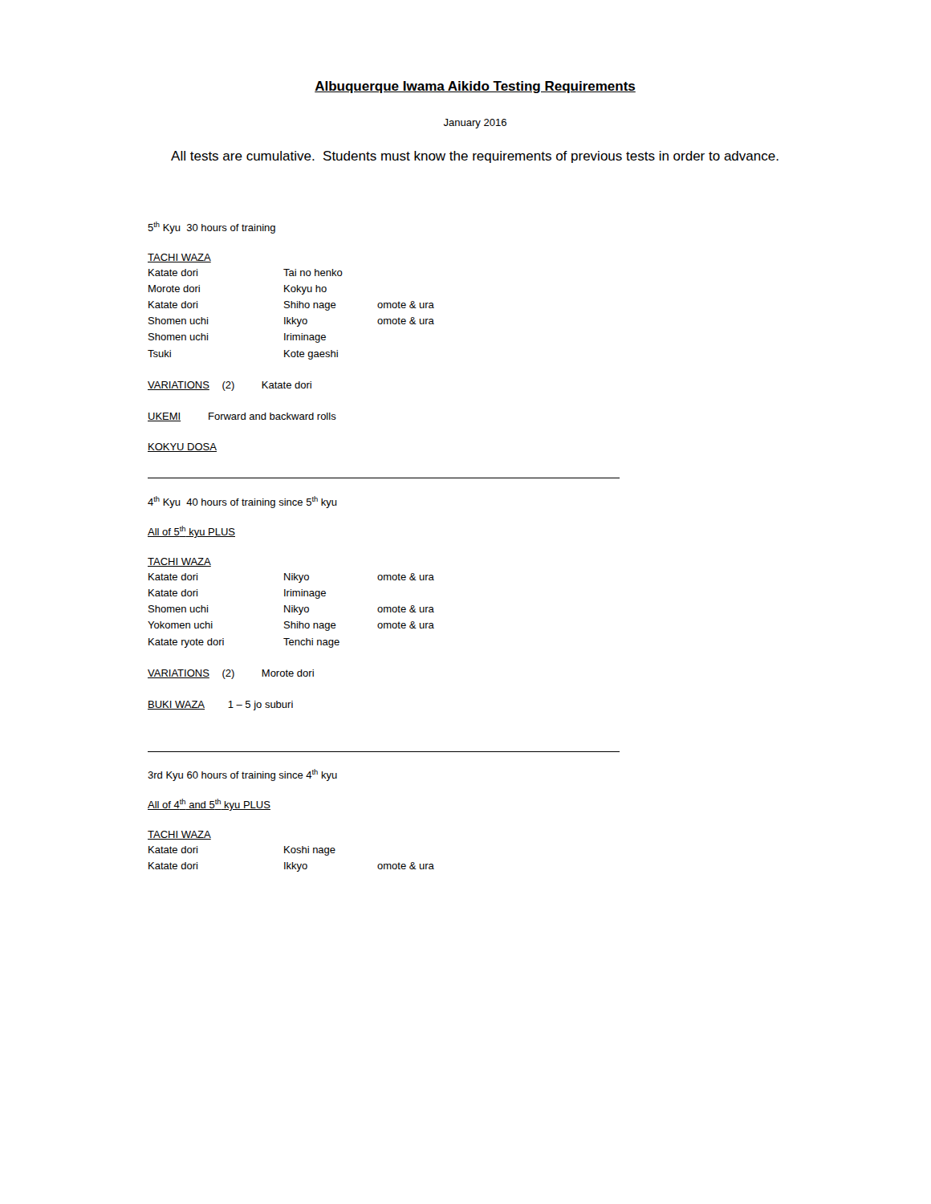Albuquerque Iwama Aikido Testing Requirements
January 2016
All tests are cumulative. Students must know the requirements of previous tests in order to advance.
5th Kyu 30 hours of training
TACHI WAZA
| Katate dori | Tai no henko | |
| Morote dori | Kokyu ho | |
| Katate dori | Shiho nage | omote & ura |
| Shomen uchi | Ikkyo | omote & ura |
| Shomen uchi | Iriminage | |
| Tsuki | Kote gaeshi | |
VARIATIONS(2) Katate dori
UKEMI Forward and backward rolls
KOKYU DOSA
4th Kyu 40 hours of training since 5th kyu
All of 5th kyu PLUS
TACHI WAZA
| Katate dori | Nikyo | omote & ura |
| Katate dori | Iriminage | |
| Shomen uchi | Nikyo | omote & ura |
| Yokomen uchi | Shiho nage | omote & ura |
| Katate ryote dori | Tenchi nage | |
VARIATIONS(2) Morote dori
BUKI WAZA 1 – 5 jo suburi
3rd Kyu 60 hours of training since 4th kyu
All of 4th and 5th kyu PLUS
TACHI WAZA
| Katate dori | Koshi nage | |
| Katate dori | Ikkyo | omote & ura |